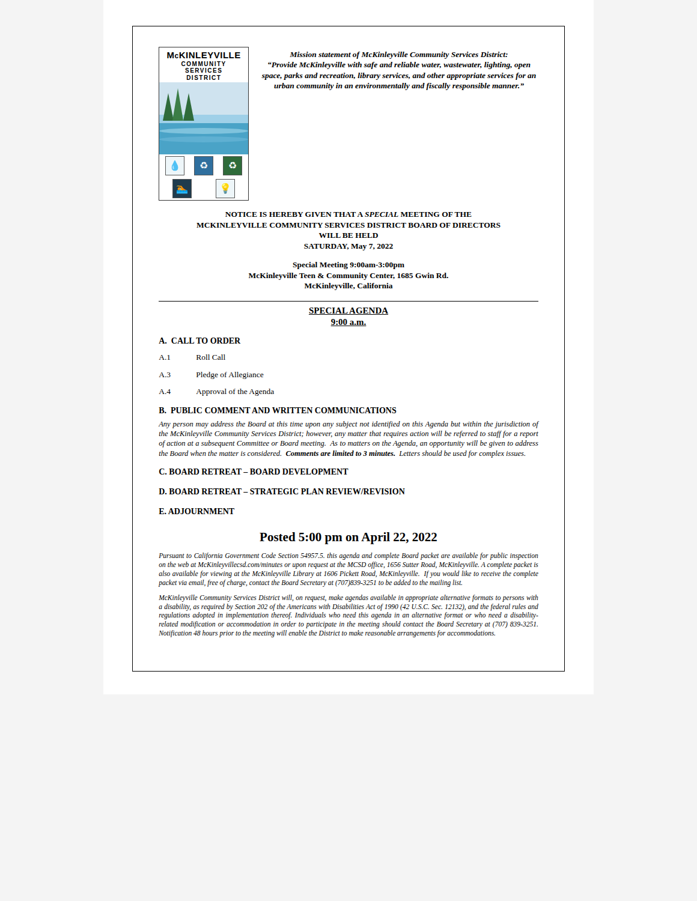Mc KINLEYVILLE COMMUNITY SERVICES DISTRICT
💧
♻
♻
🏊
💡
Mission statement of McKinleyville Community Services District:
“Provide McKinleyville with safe and reliable water, wastewater, lighting, open space, parks and recreation, library services, and other appropriate services for an urban community in an environmentally and fiscally responsible manner.”
NOTICE IS HEREBY GIVEN THAT A SPECIAL MEETING OF THE
MCKINLEYVILLE COMMUNITY SERVICES DISTRICT BOARD OF DIRECTORS
WILL BE HELD
SATURDAY, May 7, 2022
Special Meeting 9:00am-3:00pm
McKinleyville Teen & Community Center, 1685 Gwin Rd.
McKinleyville, California
SPECIAL AGENDA
9:00 a.m.
A. CALL TO ORDER
A.1
Roll Call
A.3
Pledge of Allegiance
A.4
Approval of the Agenda
B. PUBLIC COMMENT AND WRITTEN COMMUNICATIONS
Any person may address the Board at this time upon any subject not identified on this Agenda but within the jurisdiction of the McKinleyville Community Services District; however, any matter that requires action will be referred to staff for a report of action at a subsequent Committee or Board meeting. As to matters on the Agenda, an opportunity will be given to address the Board when the matter is considered. Comments are limited to 3 minutes. Letters should be used for complex issues.
C. BOARD RETREAT – BOARD DEVELOPMENT
D. BOARD RETREAT – STRATEGIC PLAN REVIEW/REVISION
E. ADJOURNMENT
Posted 5:00 pm on April 22, 2022
Pursuant to California Government Code Section 54957.5. this agenda and complete Board packet are available for public inspection on the web at McKinleyvillecsd.com/minutes or upon request at the MCSD office, 1656 Sutter Road, McKinleyville. A complete packet is also available for viewing at the McKinleyville Library at 1606 Pickett Road, McKinleyville. If you would like to receive the complete packet via email, free of charge, contact the Board Secretary at (707)839-3251 to be added to the mailing list.
McKinleyville Community Services District will, on request, make agendas available in appropriate alternative formats to persons with a disability, as required by Section 202 of the Americans with Disabilities Act of 1990 (42 U.S.C. Sec. 12132), and the federal rules and regulations adopted in implementation thereof. Individuals who need this agenda in an alternative format or who need a disability-related modification or accommodation in order to participate in the meeting should contact the Board Secretary at (707) 839-3251. Notification 48 hours prior to the meeting will enable the District to make reasonable arrangements for accommodations.